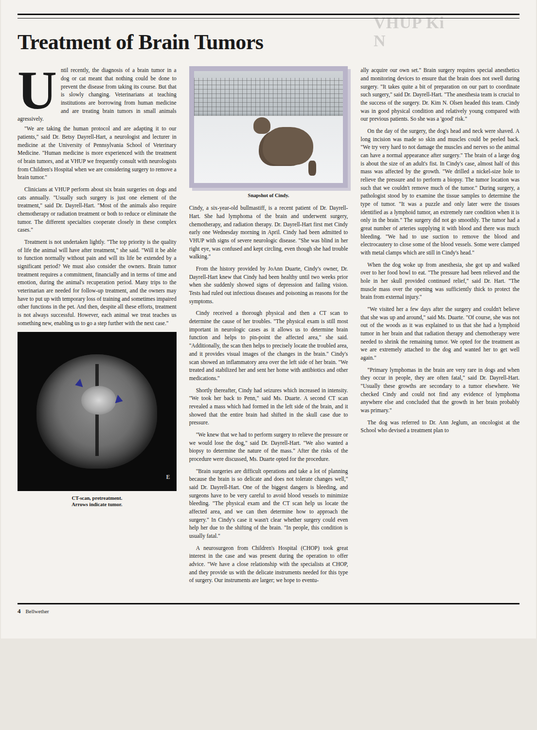VHUP Ki
N
Treatment of Brain Tumors
U
ntil recently, the diagnosis of a brain tumor in a dog or cat meant that nothing could be done to prevent the disease from taking its course. But that is slowly changing. Veterinarians at teaching institutions are borrowing from human medicine and are treating brain tumors in small animals agressively.
"We are taking the human protocol and are adapting it to our patients," said Dr. Betsy Dayrell-Hart, a neurologist and lecturer in medicine at the University of Pennsylvania School of Veterinary Medicine. "Human medicine is more experienced with the treatment of brain tumors, and at VHUP we frequently consult with neurologists from Children's Hospital when we are considering surgery to remove a brain tumor."
Clinicians at VHUP perform about six brain surgeries on dogs and cats annually. "Usually such surgery is just one element of the treatment," said Dr. Dayrell-Hart. "Most of the animals also require chemotherapy or radiation treatment or both to reduce or eliminate the tumor. The different specialties cooperate closely in these complex cases."
Treatment is not undertaken lightly. "The top priority is the quality of life the animal will have after treatment," she said. "Will it be able to function normally without pain and will its life be extended by a significant period? We must also consider the owners. Brain tumor treatment requires a commitment, financially and in terms of time and emotion, during the animal's recuperation period. Many trips to the veterinarian are needed for follow-up treatment, and the owners may have to put up with temporary loss of training and sometimes impaired other functions in the pet. And then, despite all these efforts, treatment is not always successful. However, each animal we treat teaches us something new, enabling us to go a step further with the next case."
E
CT-scan, pretreatment.
Arrows indicate tumor.
Snapshot of Cindy.
Cindy, a six-year-old bullmastiff, is a recent patient of Dr. Dayrell-Hart. She had lymphoma of the brain and underwent surgery, chemotherapy, and radiation therapy. Dr. Dayrell-Hart first met Cindy early one Wednesday morning in April. Cindy had been admitted to VHUP with signs of severe neurologic disease. "She was blind in her right eye, was confused and kept circling, even though she had trouble walking."
From the history provided by JoAnn Duarte, Cindy's owner, Dr. Dayrell-Hart knew that Cindy had been healthy until two weeks prior when she suddenly showed signs of depression and failing vision. Tests had ruled out infectious diseases and poisoning as reasons for the symptoms.
Cindy received a thorough physical and then a CT scan to determine the cause of her troubles. "The physical exam is still most important in neurologic cases as it allows us to determine brain function and helps to pin-point the affected area," she said. "Additionally, the scan then helps to precisely locate the troubled area, and it provides visual images of the changes in the brain." Cindy's scan showed an inflammatory area over the left side of her brain. "We treated and stabilized her and sent her home with antibiotics and other medications."
Shortly thereafter, Cindy had seizures which increased in intensity. "We took her back to Penn," said Ms. Duarte. A second CT scan revealed a mass which had formed in the left side of the brain, and it showed that the entire brain had shifted in the skull case due to pressure.
"We knew that we had to perform surgery to relieve the pressure or we would lose the dog," said Dr. Dayrell-Hart. "We also wanted a biopsy to determine the nature of the mass." After the risks of the procedure were discussed, Ms. Duarte opted for the procedure.
"Brain surgeries are difficult operations and take a lot of planning because the brain is so delicate and does not tolerate changes well," said Dr. Dayrell-Hart. One of the biggest dangers is bleeding, and surgeons have to be very careful to avoid blood vessels to minimize bleeding. "The physical exam and the CT scan help us locate the affected area, and we can then determine how to approach the surgery." In Cindy's case it wasn't clear whether surgery could even help her due to the shifting of the brain. "In people, this condition is usually fatal."
A neurosurgeon from Children's Hospital (CHOP) took great interest in the case and was present during the operation to offer advice. "We have a close relationship with the specialists at CHOP, and they provide us with the delicate instruments needed for this type of surgery. Our instruments are larger; we hope to eventu-
ally acquire our own set." Brain surgery requires special anesthetics and monitoring devices to ensure that the brain does not swell during surgery. "It takes quite a bit of preparation on our part to coordinate such surgery," said Dr. Dayrell-Hart. "The anesthesia team is crucial to the success of the surgery. Dr. Kim N. Olsen headed this team. Cindy was in good physical condition and relatively young compared with our previous patients. So she was a 'good' risk."
On the day of the surgery, the dog's head and neck were shaved. A long incision was made so skin and muscles could be peeled back. "We try very hard to not damage the muscles and nerves so the animal can have a normal appearance after surgery." The brain of a large dog is about the size of an adult's fist. In Cindy's case, almost half of this mass was affected by the growth. "We drilled a nickel-size hole to relieve the pressure and to perform a biopsy. The tumor location was such that we couldn't remove much of the tumor." During surgery, a pathologist stood by to examine the tissue samples to determine the type of tumor. "It was a puzzle and only later were the tissues identified as a lymphoid tumor, an extremely rare condition when it is only in the brain." The surgery did not go smoothly. The tumor had a great number of arteries supplying it with blood and there was much bleeding. "We had to use suction to remove the blood and electrocautery to close some of the blood vessels. Some were clamped with metal clamps which are still in Cindy's head."
When the dog woke up from anesthesia, she got up and walked over to her food bowl to eat. "The pressure had been relieved and the hole in her skull provided continued relief," said Dr. Hart. "The muscle mass over the opening was sufficiently thick to protect the brain from external injury."
"We visited her a few days after the surgery and couldn't believe that she was up and around," said Ms. Duarte. "Of course, she was not out of the woods as it was explained to us that she had a lymphoid tumor in her brain and that radiation therapy and chemotherapy were needed to shrink the remaining tumor. We opted for the treatment as we are extremely attached to the dog and wanted her to get well again."
"Primary lymphomas in the brain are very rare in dogs and when they occur in people, they are often fatal," said Dr. Dayrell-Hart. "Usually these growths are secondary to a tumor elsewhere. We checked Cindy and could not find any evidence of lymphoma anywhere else and concluded that the growth in her brain probably was primary."
The dog was referred to Dr. Ann Jeglum, an oncologist at the School who devised a treatment plan to
4 Bellwether